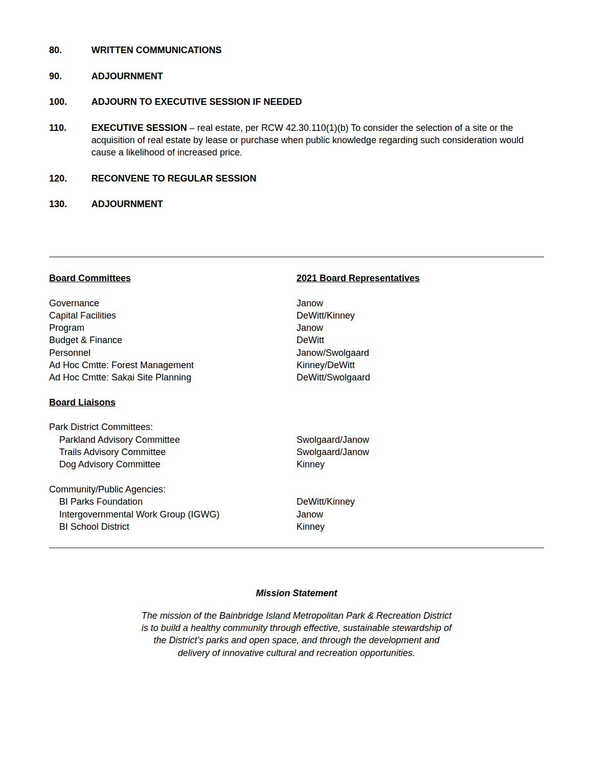80.
WRITTEN COMMUNICATIONS
90.
ADJOURNMENT
100.
ADJOURN TO EXECUTIVE SESSION IF NEEDED
110.
EXECUTIVE SESSION – real estate, per RCW 42.30.110(1)(b) To consider the selection of a site or the acquisition of real estate by lease or purchase when public knowledge regarding such consideration would cause a likelihood of increased price.
120.
RECONVENE TO REGULAR SESSION
130.
ADJOURNMENT
| Board Committees | 2021 Board Representatives |
| Governance Capital Facilities Program Budget & Finance Personnel Ad Hoc Cmtte: Forest Management Ad Hoc Cmtte: Sakai Site Planning | Janow DeWitt/Kinney Janow DeWitt Janow/Swolgaard Kinney/DeWitt DeWitt/Swolgaard |
| Board Liaisons | |
| Park District Committees: Parkland Advisory Committee Trails Advisory Committee Dog Advisory Committee | Swolgaard/Janow Swolgaard/Janow Kinney |
| Community/Public Agencies: BI Parks Foundation Intergovernmental Work Group (IGWG) BI School District | DeWitt/Kinney Janow Kinney |
Mission Statement
The mission of the Bainbridge Island Metropolitan Park & Recreation District
is to build a healthy community through effective, sustainable stewardship of
the District’s parks and open space, and through the development and
delivery of innovative cultural and recreation opportunities.